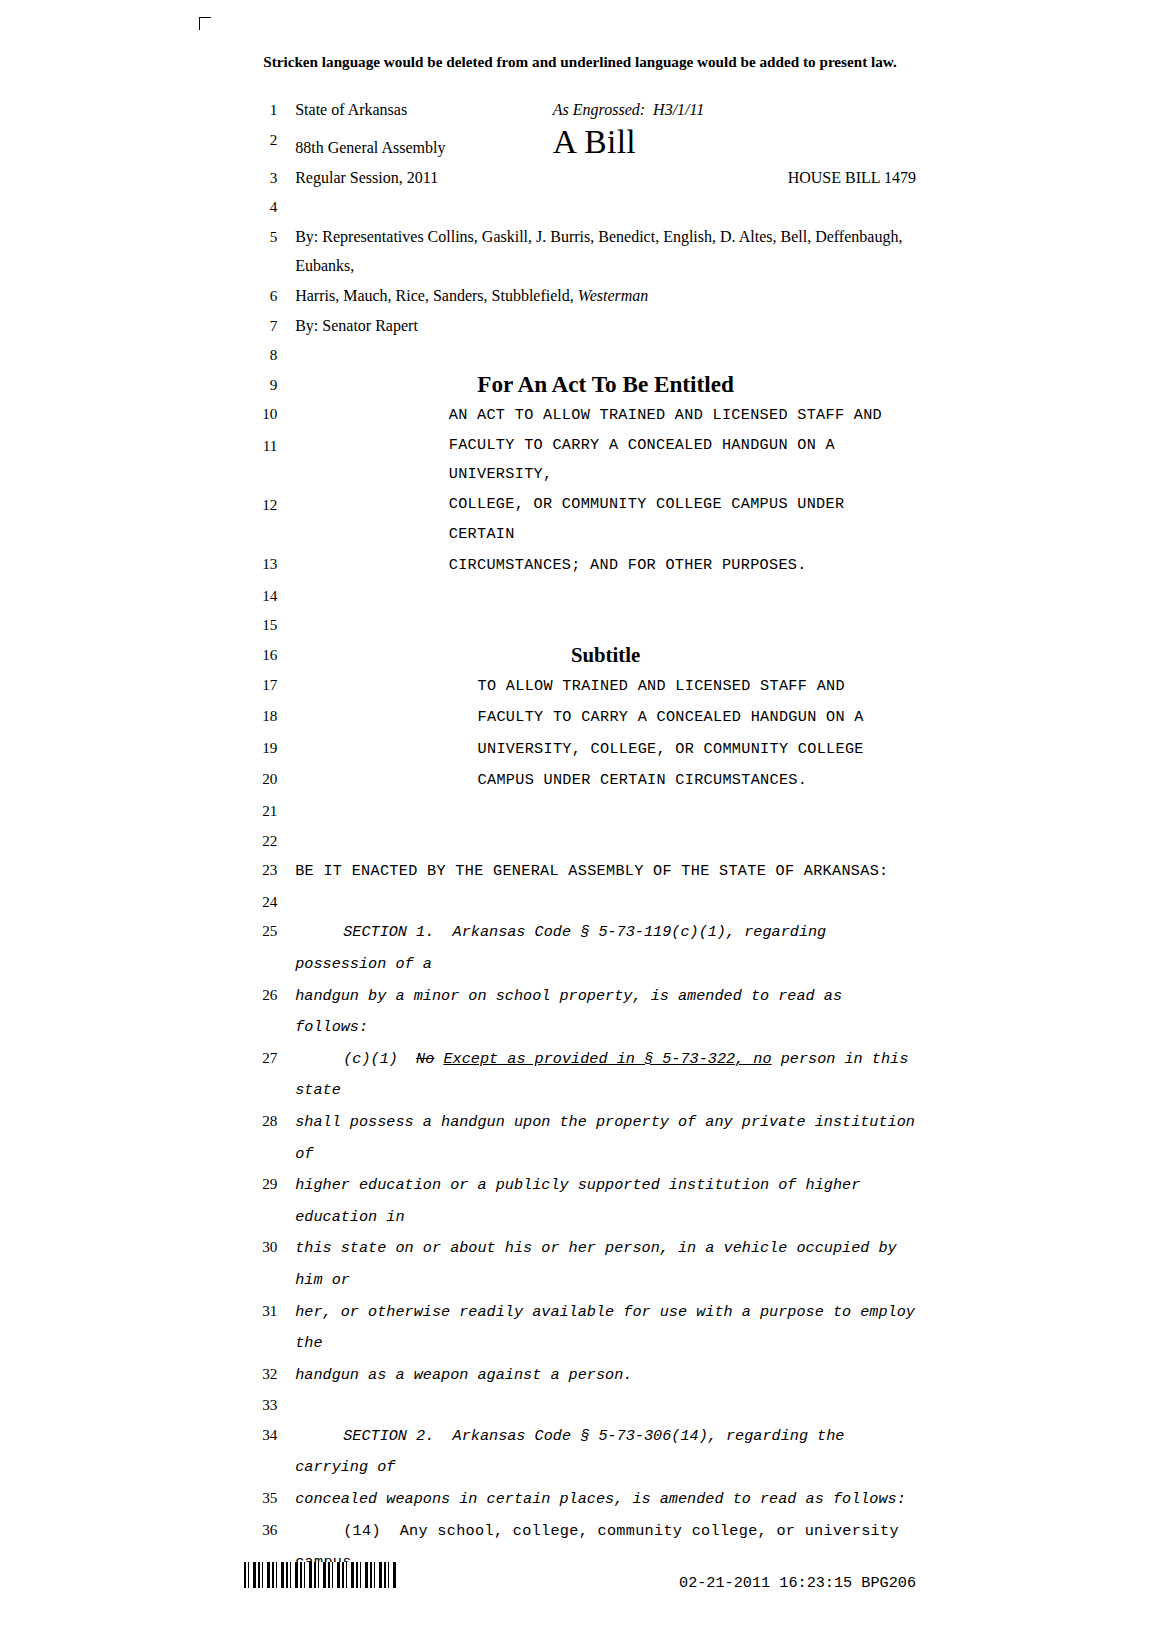Stricken language would be deleted from and underlined language would be added to present law.
State of Arkansas
As Engrossed: H3/1/11
88th General Assembly
A Bill
Regular Session, 2011
HOUSE BILL 1479
By: Representatives Collins, Gaskill, J. Burris, Benedict, English, D. Altes, Bell, Deffenbaugh, Eubanks,
Harris, Mauch, Rice, Sanders, Stubblefield, Westerman
By: Senator Rapert
For An Act To Be Entitled
AN ACT TO ALLOW TRAINED AND LICENSED STAFF AND
FACULTY TO CARRY A CONCEALED HANDGUN ON A UNIVERSITY,
COLLEGE, OR COMMUNITY COLLEGE CAMPUS UNDER CERTAIN
CIRCUMSTANCES; AND FOR OTHER PURPOSES.
Subtitle
TO ALLOW TRAINED AND LICENSED STAFF AND
FACULTY TO CARRY A CONCEALED HANDGUN ON A
UNIVERSITY, COLLEGE, OR COMMUNITY COLLEGE
CAMPUS UNDER CERTAIN CIRCUMSTANCES.
BE IT ENACTED BY THE GENERAL ASSEMBLY OF THE STATE OF ARKANSAS:
SECTION 1. Arkansas Code § 5-73-119(c)(1), regarding possession of a
handgun by a minor on school property, is amended to read as follows:
(c)(1) No Except as provided in § 5-73-322, no person in this state
shall possess a handgun upon the property of any private institution of
higher education or a publicly supported institution of higher education in
this state on or about his or her person, in a vehicle occupied by him or
her, or otherwise readily available for use with a purpose to employ the
handgun as a weapon against a person.
SECTION 2. Arkansas Code § 5-73-306(14), regarding the carrying of
concealed weapons in certain places, is amended to read as follows:
(14) Any school, college, community college, or university campus
02-21-2011 16:23:15 BPG206